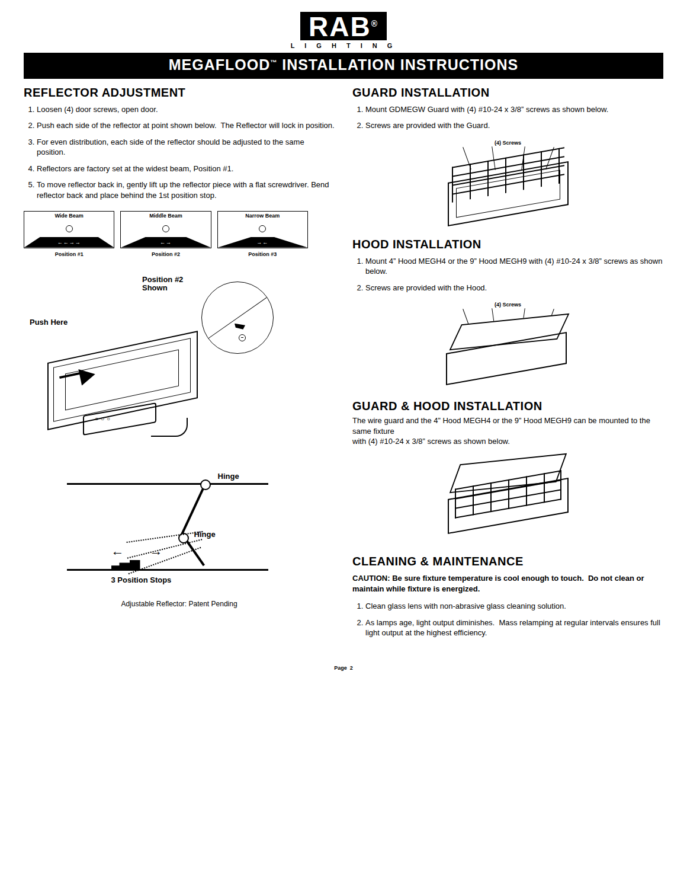RAB®
L I G H T I N G
MEGAFLOOD™ INSTALLATION INSTRUCTIONS
REFLECTOR ADJUSTMENT
Loosen (4) door screws, open door.
Push each side of the reflector at point shown below. The Reflector will lock in position.
For even distribution, each side of the reflector should be adjusted to the same position.
Reflectors are factory set at the widest beam, Position #1.
To move reflector back in, gently lift up the reflector piece with a flat screwdriver. Bend reflector back and place behind the 1st position stop.
Wide Beam
←←→→
Position #1
Middle Beam
←→
Position #2
Narrow Beam
→←
Position #3
Position #2
Shown
Push Here
○○○
Hinge
Hinge
←
→
3 Position Stops
Adjustable Reflector: Patent Pending
GUARD INSTALLATION
Mount GDMEGW Guard with (4) #10-24 x 3/8” screws as shown below.
Screws are provided with the Guard.
(4) Screws
HOOD INSTALLATION
Mount 4” Hood MEGH4 or the 9” Hood MEGH9 with (4) #10-24 x 3/8” screws as shown below.
Screws are provided with the Hood.
(4) Screws
GUARD & HOOD INSTALLATION
The wire guard and the 4” Hood MEGH4 or the 9” Hood MEGH9 can be mounted to the same fixture
with (4) #10-24 x 3/8” screws as shown below.
CLEANING & MAINTENANCE
CAUTION: Be sure fixture temperature is cool enough to touch. Do not clean or maintain while fixture is energized.
Clean glass lens with non-abrasive glass cleaning solution.
As lamps age, light output diminishes. Mass relamping at regular intervals ensures full light output at the highest efficiency.
Page 2